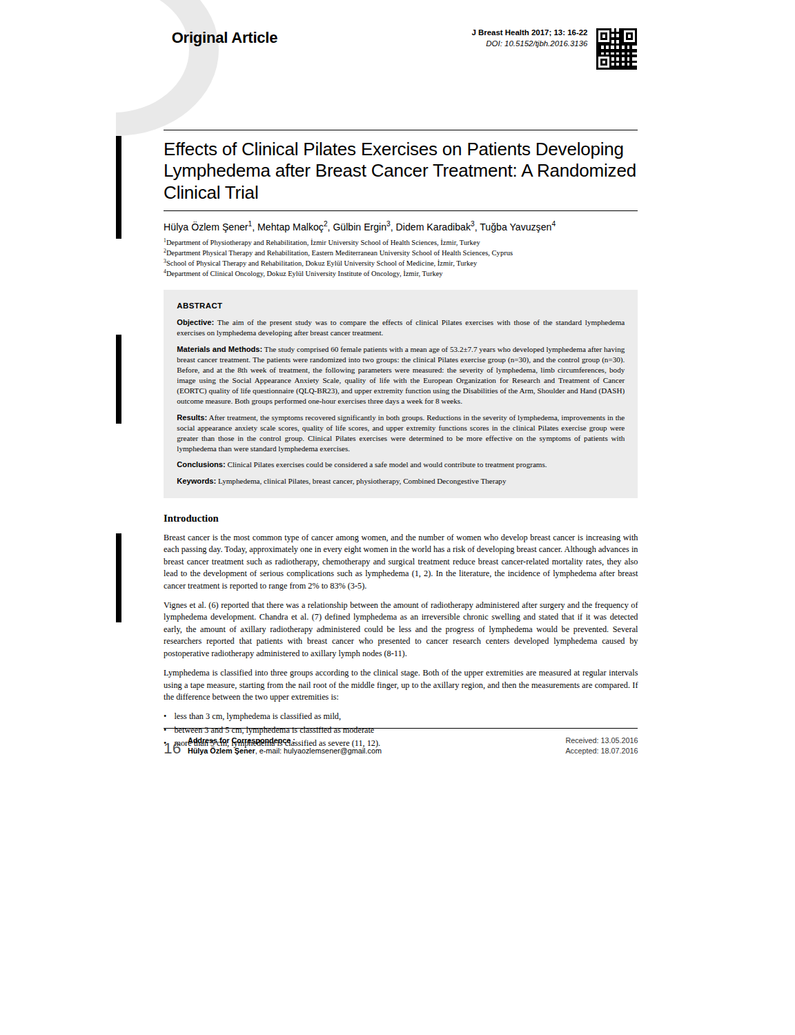Original Article
J Breast Health 2017; 13: 16-22
DOI: 10.5152/tjbh.2016.3136
Effects of Clinical Pilates Exercises on Patients Developing Lymphedema after Breast Cancer Treatment: A Randomized Clinical Trial
Hülya Özlem Şener1, Mehtap Malkoç2, Gülbin Ergin3, Didem Karadibak3, Tuğba Yavuzşen4
1Department of Physiotherapy and Rehabilitation, İzmir University School of Health Sciences, İzmir, Turkey
2Department Physical Therapy and Rehabilitation, Eastern Mediterranean University School of Health Sciences, Cyprus
3School of Physical Therapy and Rehabilitation, Dokuz Eylül University School of Medicine, İzmir, Turkey
4Department of Clinical Oncology, Dokuz Eylül University Institute of Oncology, İzmir, Turkey
Abstract
Objective: The aim of the present study was to compare the effects of clinical Pilates exercises with those of the standard lymphedema exercises on lymphedema developing after breast cancer treatment.
Materials and Methods: The study comprised 60 female patients with a mean age of 53.2±7.7 years who developed lymphedema after having breast cancer treatment. The patients were randomized into two groups: the clinical Pilates exercise group (n=30), and the control group (n=30). Before, and at the 8th week of treatment, the following parameters were measured: the severity of lymphedema, limb circumferences, body image using the Social Appearance Anxiety Scale, quality of life with the European Organization for Research and Treatment of Cancer (EORTC) quality of life questionnaire (QLQ-BR23), and upper extremity function using the Disabilities of the Arm, Shoulder and Hand (DASH) outcome measure. Both groups performed one-hour exercises three days a week for 8 weeks.
Results: After treatment, the symptoms recovered significantly in both groups. Reductions in the severity of lymphedema, improvements in the social appearance anxiety scale scores, quality of life scores, and upper extremity functions scores in the clinical Pilates exercise group were greater than those in the control group. Clinical Pilates exercises were determined to be more effective on the symptoms of patients with lymphedema than were standard lymphedema exercises.
Conclusions: Clinical Pilates exercises could be considered a safe model and would contribute to treatment programs.
Keywords: Lymphedema, clinical Pilates, breast cancer, physiotherapy, Combined Decongestive Therapy
Introduction
Breast cancer is the most common type of cancer among women, and the number of women who develop breast cancer is increasing with each passing day. Today, approximately one in every eight women in the world has a risk of developing breast cancer. Although advances in breast cancer treatment such as radiotherapy, chemotherapy and surgical treatment reduce breast cancer-related mortality rates, they also lead to the development of serious complications such as lymphedema (1, 2). In the literature, the incidence of lymphedema after breast cancer treatment is reported to range from 2% to 83% (3-5).
Vignes et al. (6) reported that there was a relationship between the amount of radiotherapy administered after surgery and the frequency of lymphedema development. Chandra et al. (7) defined lymphedema as an irreversible chronic swelling and stated that if it was detected early, the amount of axillary radiotherapy administered could be less and the progress of lymphedema would be prevented. Several researchers reported that patients with breast cancer who presented to cancer research centers developed lymphedema caused by postoperative radiotherapy administered to axillary lymph nodes (8-11).
Lymphedema is classified into three groups according to the clinical stage. Both of the upper extremities are measured at regular intervals using a tape measure, starting from the nail root of the middle finger, up to the axillary region, and then the measurements are compared. If the difference between the two upper extremities is:
less than 3 cm, lymphedema is classified as mild,
between 3 and 5 cm, lymphedema is classified as moderate
more than 5 cm, lymphedema is classified as severe (11, 12).
16
Address for Correspondence :
Hülya Özlem Şener, e-mail: hulyaozlemsener@gmail.com
Received: 13.05.2016
Accepted: 18.07.2016